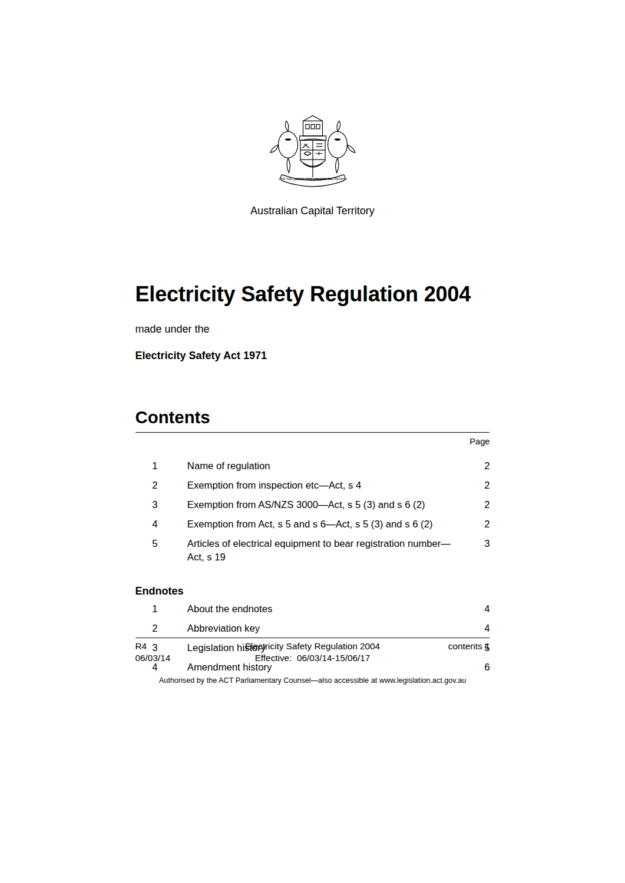Australian Capital Territory
Electricity Safety Regulation 2004
made under the
Electricity Safety Act 1971
Contents
Page
| 1 | Name of regulation | 2 |
| 2 | Exemption from inspection etc—Act, s 4 | 2 |
| 3 | Exemption from AS/NZS 3000—Act, s 5 (3) and s 6 (2) | 2 |
| 4 | Exemption from Act, s 5 and s 6—Act, s 5 (3) and s 6 (2) | 2 |
| 5 | Articles of electrical equipment to bear registration number—Act, s 19 | 3 |
Endnotes
| 1 | About the endnotes | 4 |
| 2 | Abbreviation key | 4 |
| 3 | Legislation history | 5 |
| 4 | Amendment history | 6 |
| R4 06/03/14 | Electricity Safety Regulation 2004 Effective: 06/03/14-15/06/17 | contents 1 |
Authorised by the ACT Parliamentary Counsel—also accessible at www.legislation.act.gov.au